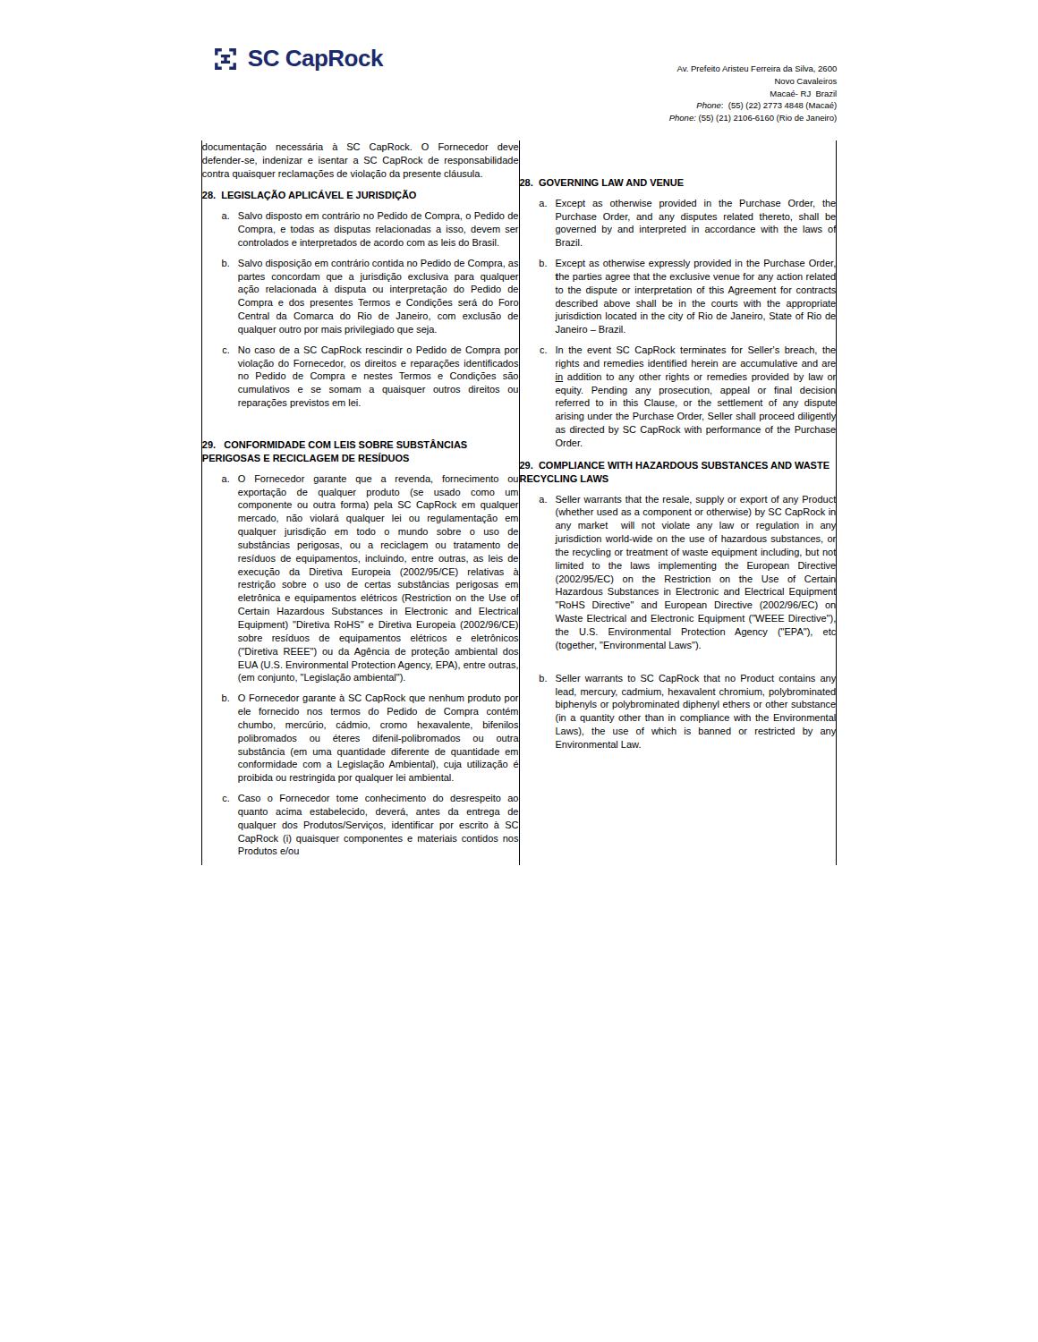SC CapRock
Av. Prefeito Aristeu Ferreira da Silva, 2600
Novo Cavaleiros
Macaé- RJ Brazil
Phone: (55) (22) 2773 4848 (Macaé)
Phone: (55) (21) 2106-6160 (Rio de Janeiro)
| documentação necessária à SC CapRock. O Fornecedor deve defender-se, indenizar e isentar a SC CapRock de responsabilidade contra quaisquer reclamações de violação da presente cláusula. 28. LEGISLAÇÃO APLICÁVEL E JURISDIÇÃO Salvo disposto em contrário no Pedido de Compra, o Pedido de Compra, e todas as disputas relacionadas a isso, devem ser controlados e interpretados de acordo com as leis do Brasil. Salvo disposição em contrário contida no Pedido de Compra, as partes concordam que a jurisdição exclusiva para qualquer ação relacionada à disputa ou interpretação do Pedido de Compra e dos presentes Termos e Condições será do Foro Central da Comarca do Rio de Janeiro, com exclusão de qualquer outro por mais privilegiado que seja. No caso de a SC CapRock rescindir o Pedido de Compra por violação do Fornecedor, os direitos e reparações identificados no Pedido de Compra e nestes Termos e Condições são cumulativos e se somam a quaisquer outros direitos ou reparações previstos em lei. 29. CONFORMIDADE COM LEIS SOBRE SUBSTÂNCIAS PERIGOSAS E RECICLAGEM DE RESÍDUOS O Fornecedor garante que a revenda, fornecimento ou exportação de qualquer produto (se usado como um componente ou outra forma) pela SC CapRock em qualquer mercado, não violará qualquer lei ou regulamentação em qualquer jurisdição em todo o mundo sobre o uso de substâncias perigosas, ou a reciclagem ou tratamento de resíduos de equipamentos, incluindo, entre outras, as leis de execução da Diretiva Europeia (2002/95/CE) relativas à restrição sobre o uso de certas substâncias perigosas em eletrônica e equipamentos elétricos (Restriction on the Use of Certain Hazardous Substances in Electronic and Electrical Equipment) "Diretiva RoHS" e Diretiva Europeia (2002/96/CE) sobre resíduos de equipamentos elétricos e eletrônicos ("Diretiva REEE") ou da Agência de proteção ambiental dos EUA (U.S. Environmental Protection Agency, EPA), entre outras, (em conjunto, "Legislação ambiental"). O Fornecedor garante à SC CapRock que nenhum produto por ele fornecido nos termos do Pedido de Compra contém chumbo, mercúrio, cádmio, cromo hexavalente, bifenilos polibromados ou éteres difenil-polibromados ou outra substância (em uma quantidade diferente de quantidade em conformidade com a Legislação Ambiental), cuja utilização é proibida ou restringida por qualquer lei ambiental. Caso o Fornecedor tome conhecimento do desrespeito ao quanto acima estabelecido, deverá, antes da entrega de qualquer dos Produtos/Serviços, identificar por escrito à SC CapRock (i) quaisquer componentes e materiais contidos nos Produtos e/ou | 28. GOVERNING LAW AND VENUE Except as otherwise provided in the Purchase Order, the Purchase Order, and any disputes related thereto, shall be governed by and interpreted in accordance with the laws of Brazil. Except as otherwise expressly provided in the Purchase Order, t he parties agree that the exclusive venue for any action related to the dispute or interpretation of this Agreement for contracts described above shall be in the courts with the appropriate jurisdiction located in the city of Rio de Janeiro, State of Rio de Janeiro – Brazil. In the event SC CapRock terminates for Seller's breach, the rights and remedies identified herein are accumulative and are in addition to any other rights or remedies provided by law or equity. Pending any prosecution, appeal or final decision referred to in this Clause, or the settlement of any dispute arising under the Purchase Order, Seller shall proceed diligently as directed by SC CapRock with performance of the Purchase Order. 29. COMPLIANCE WITH HAZARDOUS SUBSTANCES AND WASTE RECYCLING LAWS Seller warrants that the resale, supply or export of any Product (whether used as a component or otherwise) by SC CapRock in any market will not violate any law or regulation in any jurisdiction world-wide on the use of hazardous substances, or the recycling or treatment of waste equipment including, but not limited to the laws implementing the European Directive (2002/95/EC) on the Restriction on the Use of Certain Hazardous Substances in Electronic and Electrical Equipment "RoHS Directive" and European Directive (2002/96/EC) on Waste Electrical and Electronic Equipment ("WEEE Directive"), the U.S. Environmental Protection Agency ("EPA"), etc (together, "Environmental Laws"). Seller warrants to SC CapRock that no Product contains any lead, mercury, cadmium, hexavalent chromium, polybrominated biphenyls or polybrominated diphenyl ethers or other substance (in a quantity other than in compliance with the Environmental Laws), the use of which is banned or restricted by any Environmental Law. |